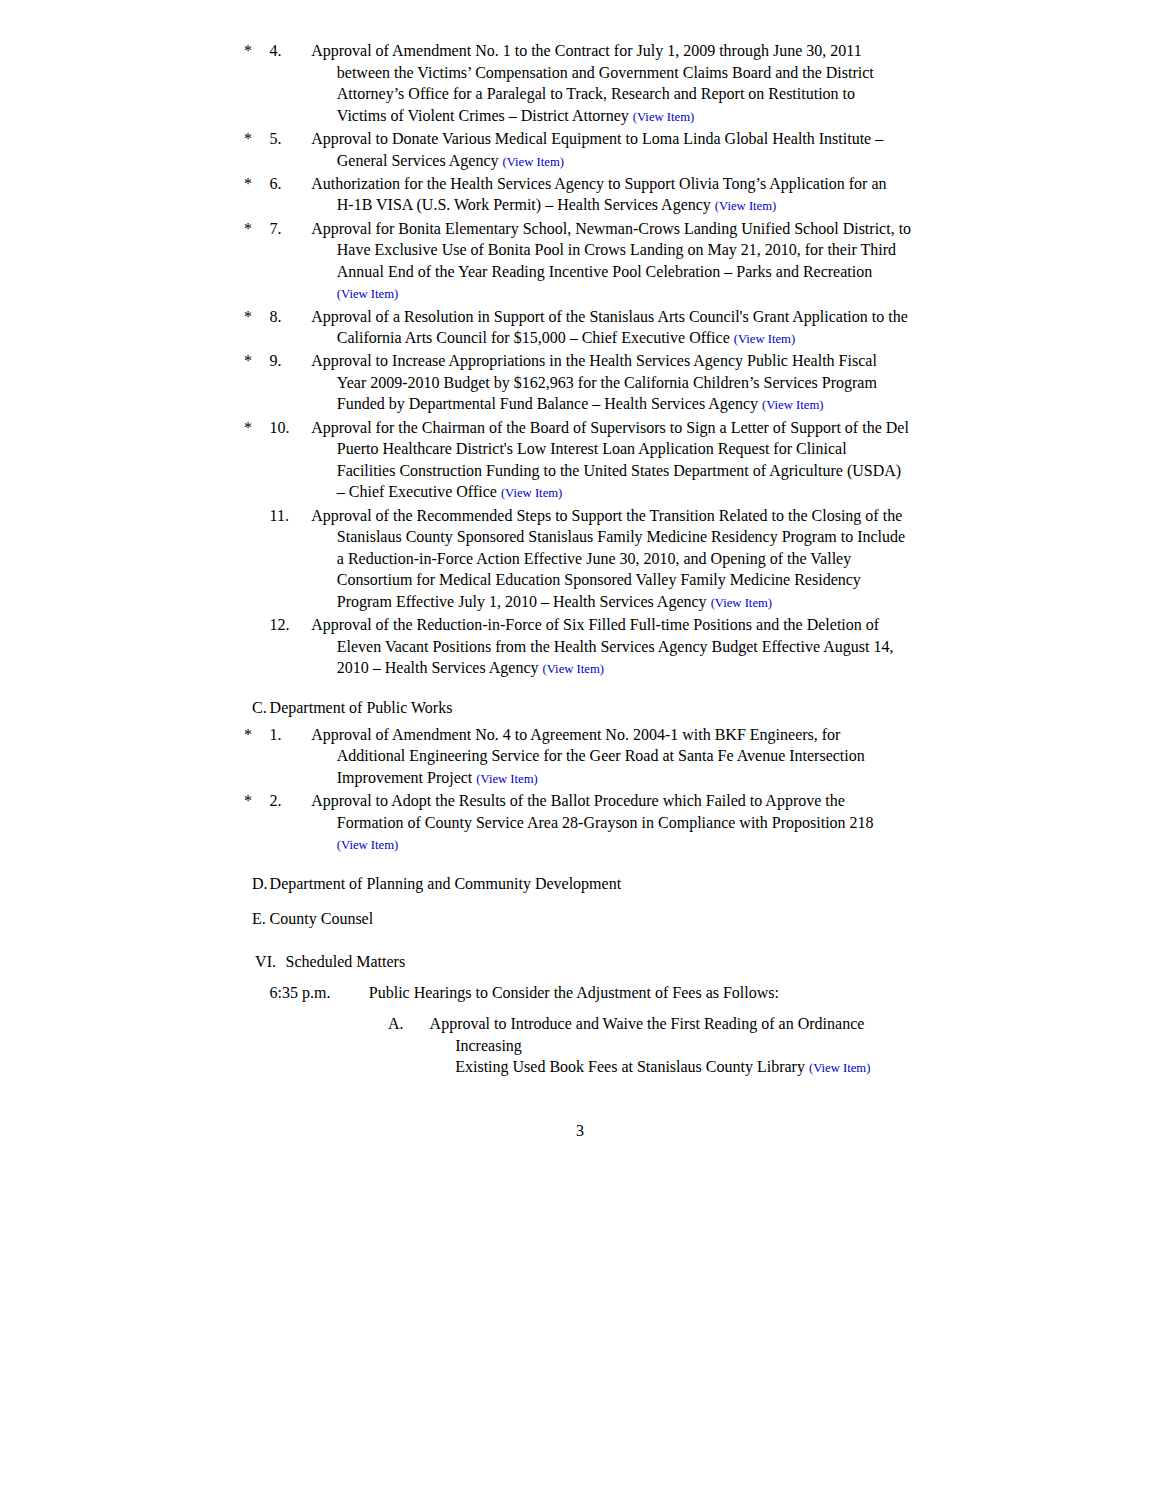*
4.
Approval of Amendment No. 1 to the Contract for July 1, 2009 through June 30, 2011
between the Victims’ Compensation and Government Claims Board and the District
Attorney’s Office for a Paralegal to Track, Research and Report on Restitution to
Victims of Violent Crimes – District Attorney (View Item)
*
5.
Approval to Donate Various Medical Equipment to Loma Linda Global Health Institute –
General Services Agency (View Item)
*
6.
Authorization for the Health Services Agency to Support Olivia Tong’s Application for an
H-1B VISA (U.S. Work Permit) – Health Services Agency (View Item)
*
7.
Approval for Bonita Elementary School, Newman-Crows Landing Unified School District, to
Have Exclusive Use of Bonita Pool in Crows Landing on May 21, 2010, for their Third
Annual End of the Year Reading Incentive Pool Celebration – Parks and Recreation
(View Item)
*
8.
Approval of a Resolution in Support of the Stanislaus Arts Council's Grant Application to the
California Arts Council for $15,000 – Chief Executive Office (View Item)
*
9.
Approval to Increase Appropriations in the Health Services Agency Public Health Fiscal
Year 2009-2010 Budget by $162,963 for the California Children’s Services Program
Funded by Departmental Fund Balance – Health Services Agency (View Item)
*
10.
Approval for the Chairman of the Board of Supervisors to Sign a Letter of Support of the Del
Puerto Healthcare District's Low Interest Loan Application Request for Clinical
Facilities Construction Funding to the United States Department of Agriculture (USDA)
– Chief Executive Office (View Item)
11.
Approval of the Recommended Steps to Support the Transition Related to the Closing of the
Stanislaus County Sponsored Stanislaus Family Medicine Residency Program to Include
a Reduction-in-Force Action Effective June 30, 2010, and Opening of the Valley
Consortium for Medical Education Sponsored Valley Family Medicine Residency
Program Effective July 1, 2010 – Health Services Agency (View Item)
12.
Approval of the Reduction-in-Force of Six Filled Full-time Positions and the Deletion of
Eleven Vacant Positions from the Health Services Agency Budget Effective August 14,
2010 – Health Services Agency (View Item)
C.
Department of Public Works
*
1.
Approval of Amendment No. 4 to Agreement No. 2004-1 with BKF Engineers, for
Additional Engineering Service for the Geer Road at Santa Fe Avenue Intersection
Improvement Project (View Item)
*
2.
Approval to Adopt the Results of the Ballot Procedure which Failed to Approve the
Formation of County Service Area 28-Grayson in Compliance with Proposition 218
(View Item)
D.
Department of Planning and Community Development
E.
County Counsel
VI.
Scheduled Matters
6:35 p.m.
Public Hearings to Consider the Adjustment of Fees as Follows:
A.
Approval to Introduce and Waive the First Reading of an Ordinance Increasing
Existing Used Book Fees at Stanislaus County Library (View Item)
3